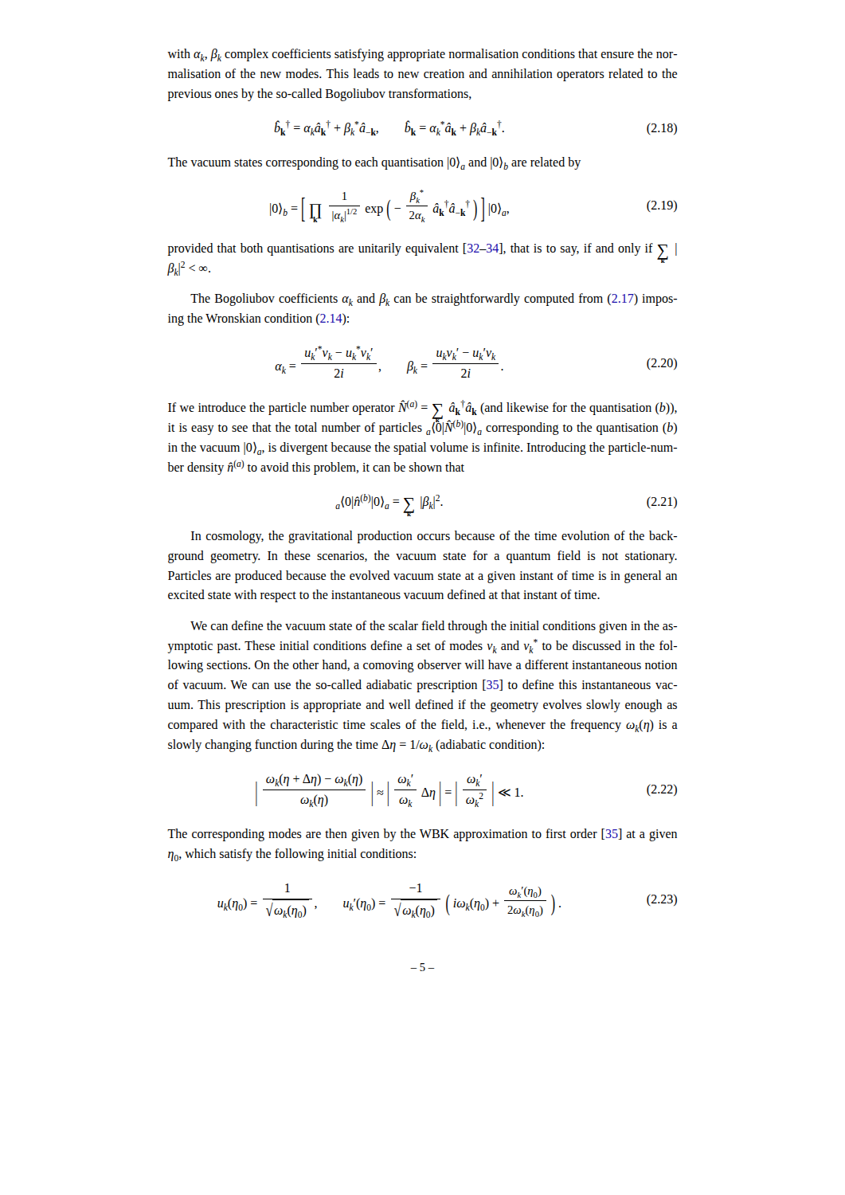with αk, βk complex coefficients satisfying appropriate normalisation conditions that ensure the normalisation of the new modes. This leads to new creation and annihilation operators related to the previous ones by the so-called Bogoliubov transformations,
b̂k† = αkâk† + βk*â−k, b̂k = αk*âk + βkâ−k†. (2.18)
The vacuum states corresponding to each quantisation |0⟩a and |0⟩b are related by
|0⟩b = [ ∏k 1|αk|1/2 exp ( − βk*2αk âk†â−k† ) ] |0⟩a, (2.19)
provided that both quantisations are unitarily equivalent [32–34], that is to say, if and only if ∑k |βk|2 < ∞.
The Bogoliubov coefficients αk and βk can be straightforwardly computed from (2.17) imposing the Wronskian condition (2.14):
αk = uk′*vk − uk*vk′2i, βk = ukvk′ − uk′vk 2i. (2.20)
If we introduce the particle number operator N̂(a) = ∑k âk†âk (and likewise for the quantisation (b)), it is easy to see that the total number of particles a⟨0|N̂(b)|0⟩a corresponding to the quantisation (b) in the vacuum |0⟩a, is divergent because the spatial volume is infinite. Introducing the particle-number density n̂(a) to avoid this problem, it can be shown that
a⟨0|n̂(b)|0⟩a = ∑k |βk|2. (2.21)
In cosmology, the gravitational production occurs because of the time evolution of the background geometry. In these scenarios, the vacuum state for a quantum field is not stationary. Particles are produced because the evolved vacuum state at a given instant of time is in general an excited state with respect to the instantaneous vacuum defined at that instant of time.
We can define the vacuum state of the scalar field through the initial conditions given in the asymptotic past. These initial conditions define a set of modes vk and vk* to be discussed in the following sections. On the other hand, a comoving observer will have a different instantaneous notion of vacuum. We can use the so-called adiabatic prescription [35] to define this instantaneous vacuum. This prescription is appropriate and well defined if the geometry evolves slowly enough as compared with the characteristic time scales of the field, i.e., whenever the frequency ωk(η) is a slowly changing function during the time Δη = 1/ωk (adiabatic condition):
| ωk(η + Δη) − ωk(η) ωk(η) | ≈ | ωk′ωk Δη | = | ωk′ωk2 | ≪ 1. (2.22)
The corresponding modes are then given by the WBK approximation to first order [35] at a given η0, which satisfy the following initial conditions:
uk(η0) = 1√ωk(η0), uk′(η0) = −1√ωk(η0) ( iωk(η0) + ωk′(η0) 2ωk(η0) ) . (2.23)
– 5 –